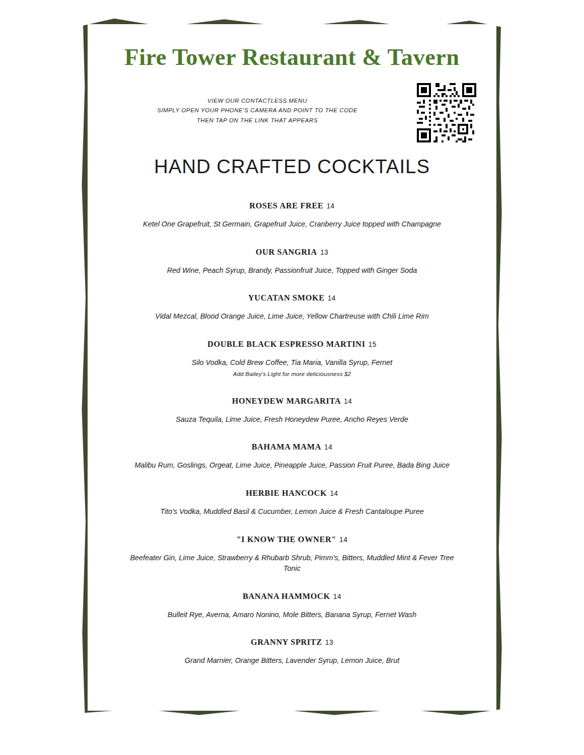Fire Tower Restaurant & Tavern
View our contactless menu
Simply open your phone's camera and point to the code
Then tap on the link that appears
Hand Crafted Cocktails
Roses Are Free 14
Ketel One Grapefruit, St Germain, Grapefruit Juice, Cranberry Juice topped with Champagne
Our Sangria 13
Red Wine, Peach Syrup, Brandy, Passionfruit Juice, Topped with Ginger Soda
Yucatan Smoke 14
Vidal Mezcal, Blood Orange Juice, Lime Juice, Yellow Chartreuse with Chili Lime Rim
Double Black Espresso Martini 15
Silo Vodka, Cold Brew Coffee, Tia Maria, Vanilla Syrup, Fernet Add Bailey's Light for more deliciousness $2
Honeydew Margarita 14
Sauza Tequila, Lime Juice, Fresh Honeydew Puree, Ancho Reyes Verde
Bahama Mama 14
Malibu Rum, Goslings, Orgeat, Lime Juice, Pineapple Juice, Passion Fruit Puree, Bada Bing Juice
Herbie Hancock 14
Tito's Vodka, Muddled Basil & Cucumber, Lemon Juice & Fresh Cantaloupe Puree
"I Know The Owner"14
Beefeater Gin, Lime Juice, Strawberry & Rhubarb Shrub, Pimm's, Bitters, Muddled Mint & Fever Tree Tonic
Banana Hammock 14
Bulleit Rye, Averna, Amaro Nonino, Mole Bitters, Banana Syrup, Fernet Wash
Granny Spritz 13
Grand Marnier, Orange Bitters, Lavender Syrup, Lemon Juice, Brut